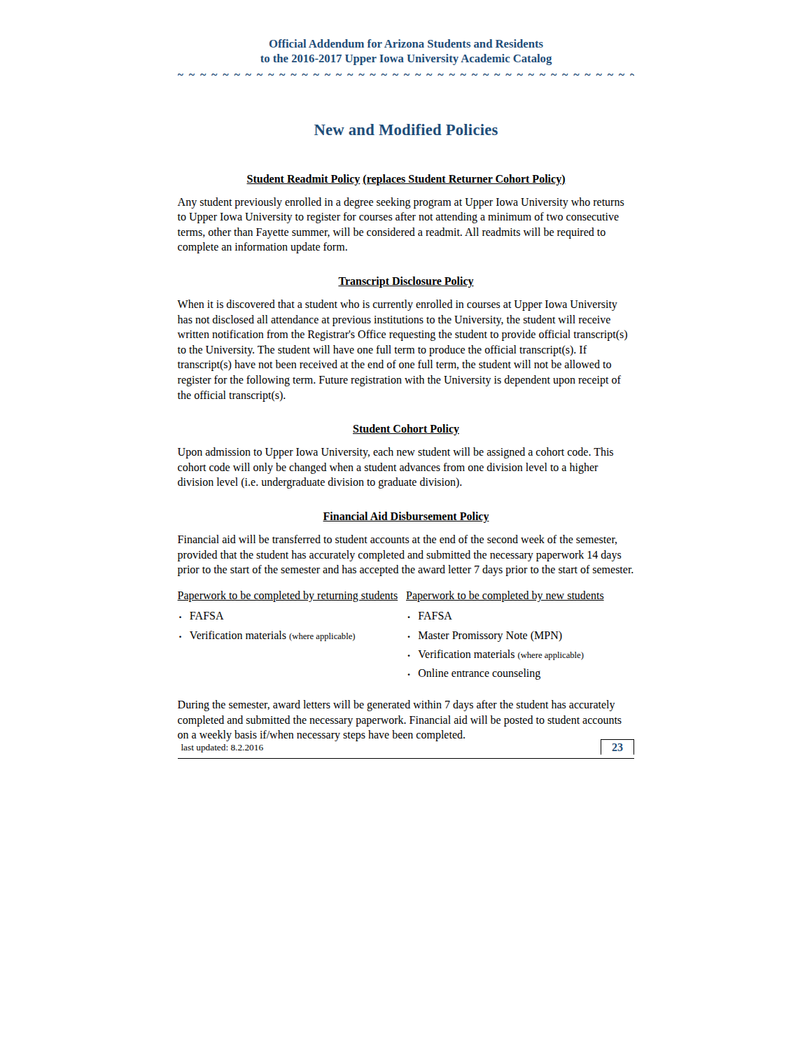Official Addendum for Arizona Students and Residents to the 2016-2017 Upper Iowa University Academic Catalog
~ ~ ~ ~ ~ ~ ~ ~ ~ ~ ~ ~ ~ ~ ~ ~ ~ ~ ~ ~ ~ ~ ~ ~ ~ ~ ~ ~ ~ ~ ~ ~ ~ ~ ~ ~ ~ ~ ~ ~ ~ ~ ~ ~ ~ ~ ~ ~ ~ ~
New and Modified Policies
Student Readmit Policy (replaces Student Returner Cohort Policy)
Any student previously enrolled in a degree seeking program at Upper Iowa University who returns to Upper Iowa University to register for courses after not attending a minimum of two consecutive terms, other than Fayette summer, will be considered a readmit. All readmits will be required to complete an information update form.
Transcript Disclosure Policy
When it is discovered that a student who is currently enrolled in courses at Upper Iowa University has not disclosed all attendance at previous institutions to the University, the student will receive written notification from the Registrar's Office requesting the student to provide official transcript(s) to the University. The student will have one full term to produce the official transcript(s). If transcript(s) have not been received at the end of one full term, the student will not be allowed to register for the following term. Future registration with the University is dependent upon receipt of the official transcript(s).
Student Cohort Policy
Upon admission to Upper Iowa University, each new student will be assigned a cohort code. This cohort code will only be changed when a student advances from one division level to a higher division level (i.e. undergraduate division to graduate division).
Financial Aid Disbursement Policy
Financial aid will be transferred to student accounts at the end of the second week of the semester, provided that the student has accurately completed and submitted the necessary paperwork 14 days prior to the start of the semester and has accepted the award letter 7 days prior to the start of semester.
| Paperwork to be completed by returning students FAFSA Verification materials (where applicable) | Paperwork to be completed by new students FAFSA Master Promissory Note (MPN) Verification materials (where applicable) Online entrance counseling |
During the semester, award letters will be generated within 7 days after the student has accurately completed and submitted the necessary paperwork. Financial aid will be posted to student accounts on a weekly basis if/when necessary steps have been completed.
last updated: 8.2.2016
23